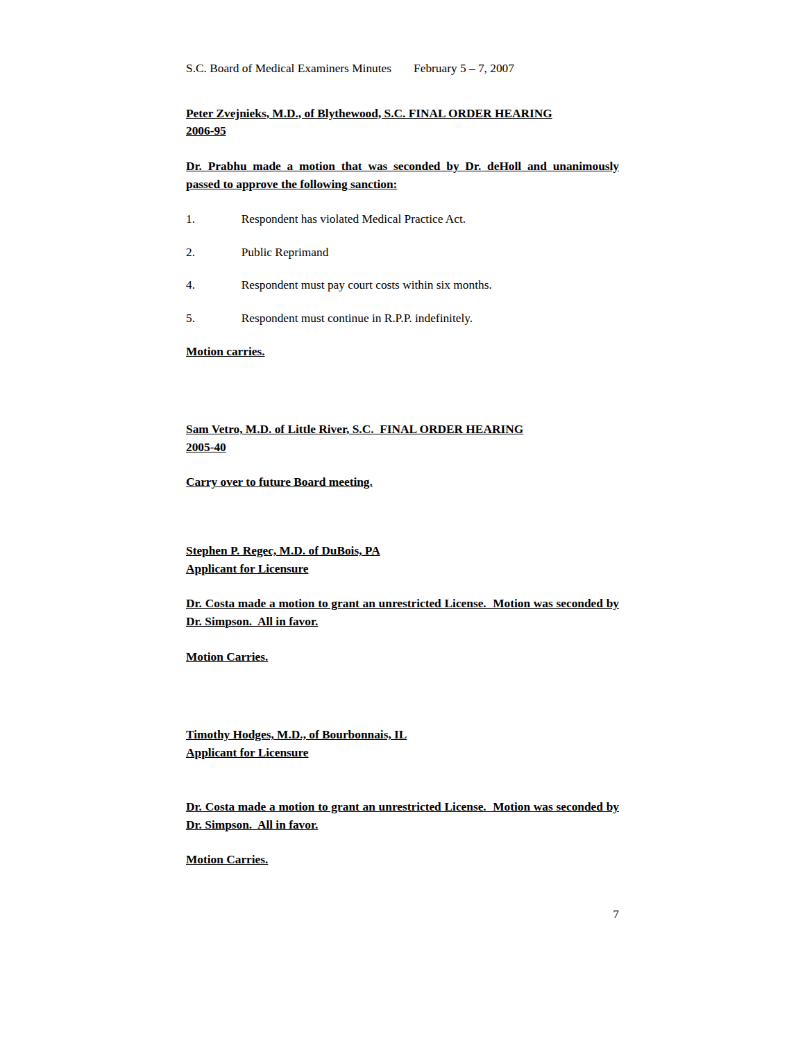S.C. Board of Medical Examiners Minutes February 5 – 7, 2007
Peter Zvejnieks, M.D., of Blythewood, S.C. FINAL ORDER HEARING 2006-95
Dr. Prabhu made a motion that was seconded by Dr. deHoll and unanimously passed to approve the following sanction:
1. Respondent has violated Medical Practice Act.
2. Public Reprimand
4. Respondent must pay court costs within six months.
5. Respondent must continue in R.P.P. indefinitely.
Motion carries.
Sam Vetro, M.D. of Little River, S.C. FINAL ORDER HEARING 2005-40
Carry over to future Board meeting.
Stephen P. Regec, M.D. of DuBois, PA Applicant for Licensure
Dr. Costa made a motion to grant an unrestricted License. Motion was seconded by Dr. Simpson. All in favor.
Motion Carries.
Timothy Hodges, M.D., of Bourbonnais, IL Applicant for Licensure
Dr. Costa made a motion to grant an unrestricted License. Motion was seconded by Dr. Simpson. All in favor.
Motion Carries.
7